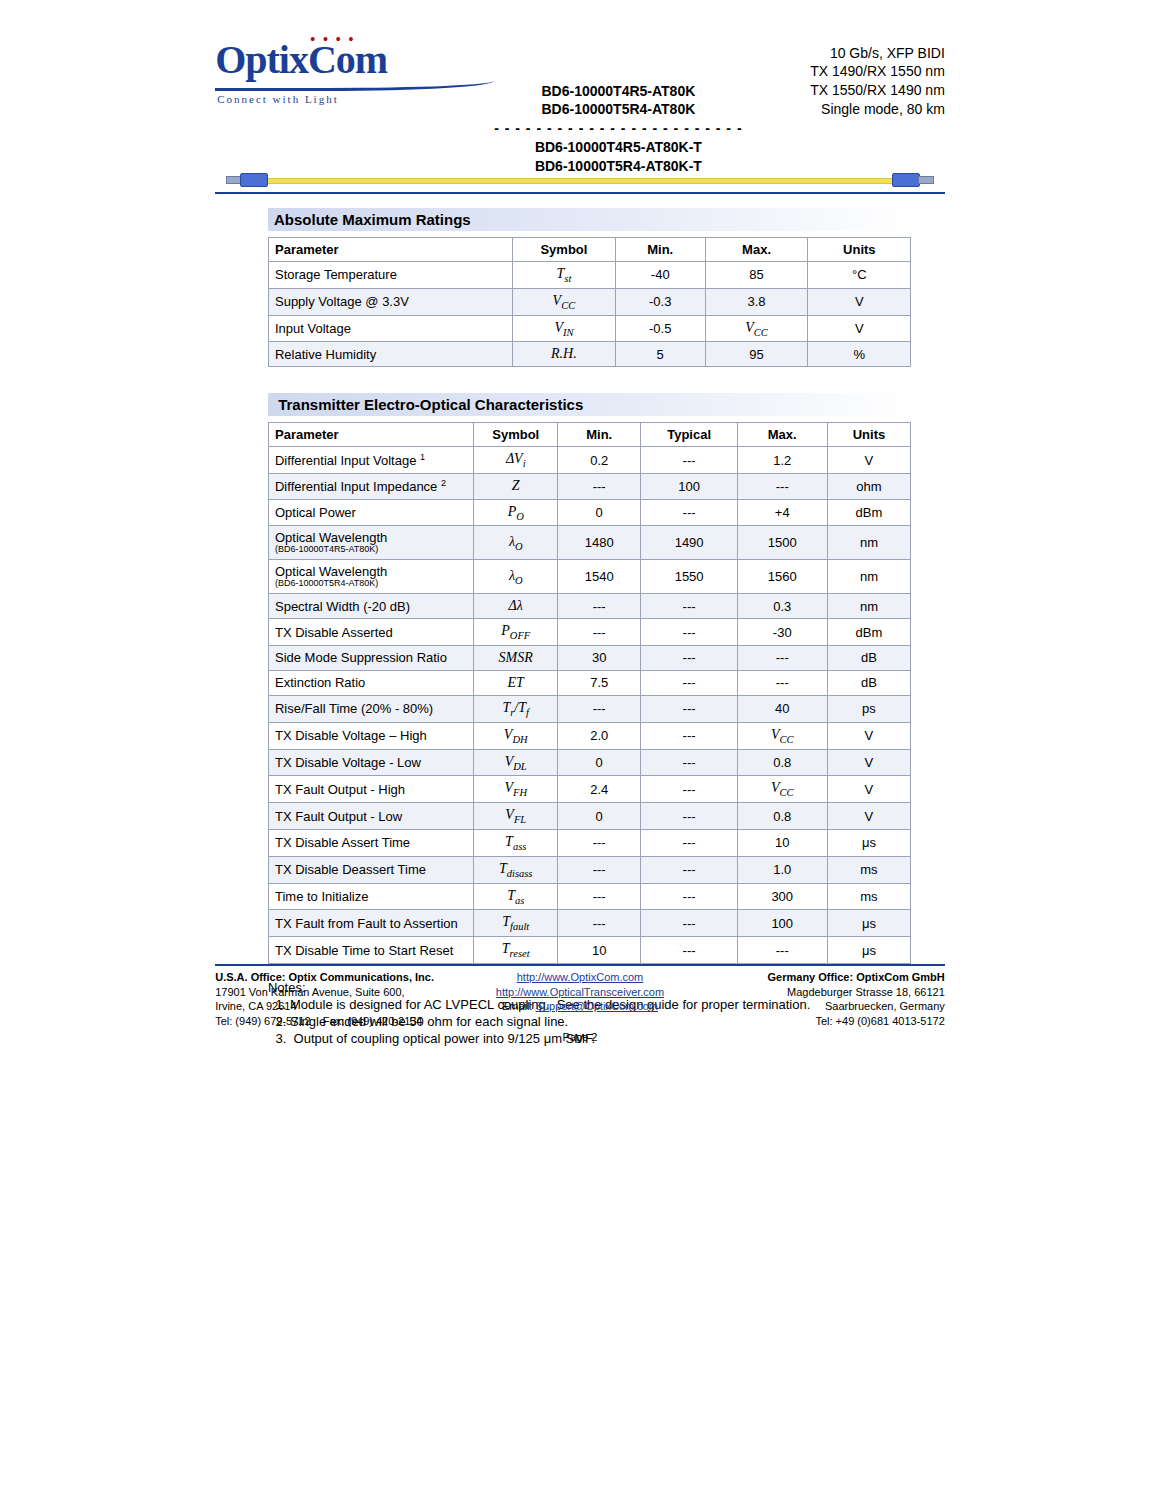• • • •
Optix Com
Connect with Light
BD6-10000T4R5-AT80K
BD6-10000T5R4-AT80K
- - - - - - - - - - - - - - - - - - - - - - - -
BD6-10000T4R5-AT80K-T
BD6-10000T5R4-AT80K-T
10 Gb/s, XFP BIDI
TX 1490/RX 1550 nm
TX 1550/RX 1490 nm
Single mode, 80 km
Absolute Maximum Ratings
| Parameter | Symbol | Min. | Max. | Units |
| --- | --- | --- | --- | --- |
| Storage Temperature | T st | -40 | 85 | °C |
| Supply Voltage @ 3.3V | V CC | -0.3 | 3.8 | V |
| Input Voltage | V IN | -0.5 | V CC | V |
| Relative Humidity | R.H. | 5 | 95 | % |
Transmitter Electro-Optical Characteristics
| Parameter | Symbol | Min. | Typical | Max. | Units |
| --- | --- | --- | --- | --- | --- |
| Differential Input Voltage 1 | ΔV i | 0.2 | --- | 1.2 | V |
| Differential Input Impedance 2 | Z | --- | 100 | --- | ohm |
| Optical Power | P O | 0 | --- | +4 | dBm |
| Optical Wavelength (BD6-10000T4R5-AT80K) | λ O | 1480 | 1490 | 1500 | nm |
| Optical Wavelength (BD6-10000T5R4-AT80K) | λ O | 1540 | 1550 | 1560 | nm |
| Spectral Width (-20 dB) | Δλ | --- | --- | 0.3 | nm |
| TX Disable Asserted | P OFF | --- | --- | -30 | dBm |
| Side Mode Suppression Ratio | SMSR | 30 | --- | --- | dB |
| Extinction Ratio | ET | 7.5 | --- | --- | dB |
| Rise/Fall Time (20% - 80%) | T r /T f | --- | --- | 40 | ps |
| TX Disable Voltage – High | V DH | 2.0 | --- | V CC | V |
| TX Disable Voltage - Low | V DL | 0 | --- | 0.8 | V |
| TX Fault Output - High | V FH | 2.4 | --- | V CC | V |
| TX Fault Output - Low | V FL | 0 | --- | 0.8 | V |
| TX Disable Assert Time | T ass | --- | --- | 10 | μs |
| TX Disable Deassert Time | T disass | --- | --- | 1.0 | ms |
| Time to Initialize | T as | --- | --- | 300 | ms |
| TX Fault from Fault to Assertion | T fault | --- | --- | 100 | μs |
| TX Disable Time to Start Reset | T reset | 10 | --- | --- | μs |
Notes:
Module is designed for AC LVPECL coupling. See the design guide for proper termination.
Single ended will be 50 ohm for each signal line.
Output of coupling optical power into 9/125 μm SMF.
U.S.A. Office: Optix Communications, Inc.
17901 Von Karman Avenue, Suite 600,
Irvine, CA 92614
Tel: (949) 679-5712 Fax: (949) 420-2134
http://www.OptixCom.com
http://www.OpticalTransceiver.com
Email: Support@OptixCom.com
Germany Office: OptixCom GmbH
Magdeburger Strasse 18, 66121
Saarbruecken, Germany
Tel: +49 (0)681 4013-5172
Page 2